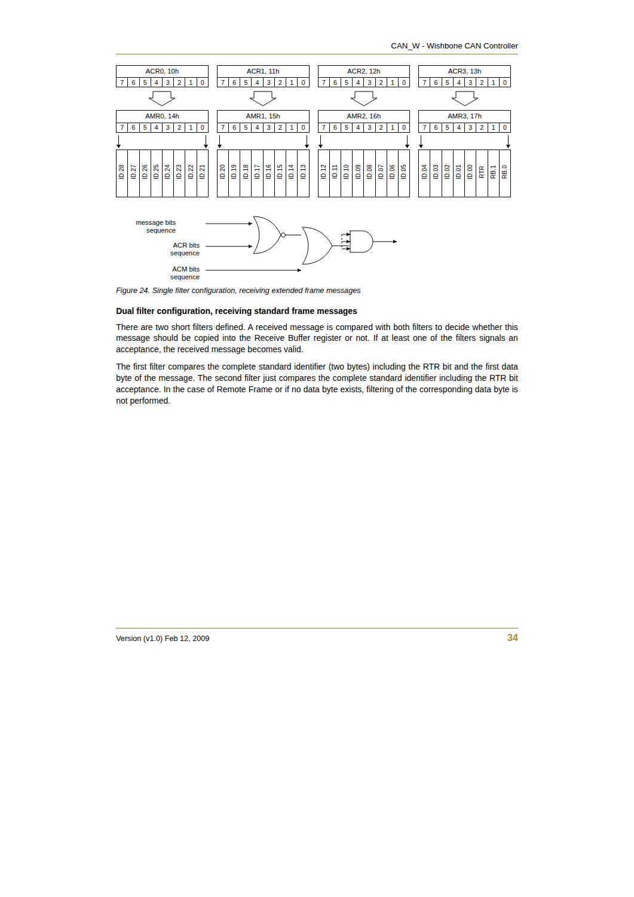CAN_W - Wishbone CAN Controller
ACR0, 10h
| 7 | 6 | 5 | 4 | 3 | 2 | 1 | 0 |
ACR1, 11h
| 7 | 6 | 5 | 4 | 3 | 2 | 1 | 0 |
ACR2, 12h
| 7 | 6 | 5 | 4 | 3 | 2 | 1 | 0 |
ACR3, 13h
| 7 | 6 | 5 | 4 | 3 | 2 | 1 | 0 |
AMR0, 14h
| 7 | 6 | 5 | 4 | 3 | 2 | 1 | 0 |
AMR1, 15h
| 7 | 6 | 5 | 4 | 3 | 2 | 1 | 0 |
AMR2, 16h
| 7 | 6 | 5 | 4 | 3 | 2 | 1 | 0 |
AMR3, 17h
| 7 | 6 | 5 | 4 | 3 | 2 | 1 | 0 |
| ID.28 | ID.27 | ID.26 | ID.25 | ID.24 | ID.23 | ID.22 | ID.21 |
| ID.20 | ID.19 | ID.18 | ID.17 | ID.16 | ID.15 | ID.14 | ID.13 |
| ID.12 | ID.11 | ID.10 | ID.09 | ID.08 | ID.07 | ID.06 | ID.05 |
| ID.04 | ID.03 | ID.02 | ID.01 | ID.00 | RTR | RB.1 | RB.0 |
message bits
sequence
ACR bits
sequence
ACM bits
sequence
Figure 24. Single filter configuration, receiving extended frame messages
Dual filter configuration, receiving standard frame messages
There are two short filters defined. A received message is compared with both filters to decide whether this message should be copied into the Receive Buffer register or not. If at least one of the filters signals an acceptance, the received message becomes valid.
The first filter compares the complete standard identifier (two bytes) including the RTR bit and the first data byte of the message. The second filter just compares the complete standard identifier including the RTR bit acceptance. In the case of Remote Frame or if no data byte exists, filtering of the corresponding data byte is not performed.
Version (v1.0) Feb 12, 2009 34